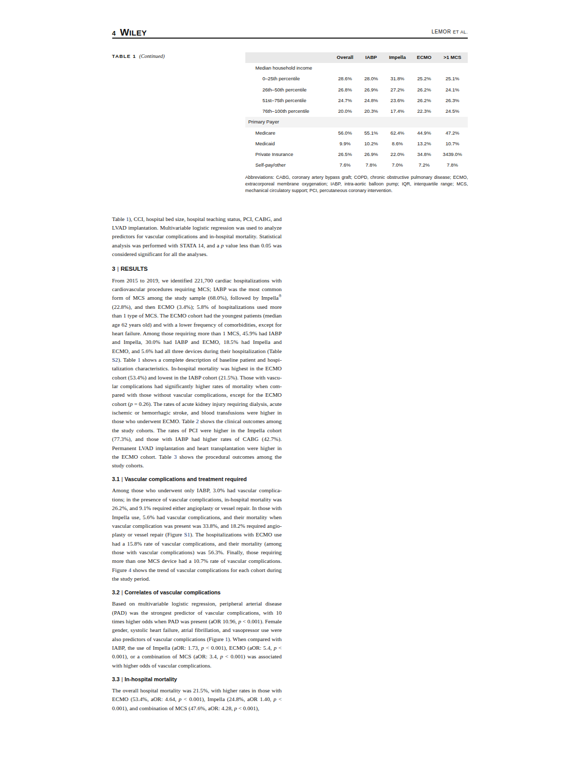4 WILEY Lemor et al.
Table 1 (Continued)
| | Overall | IABP | Impella | ECMO | >1 MCS |
| --- | --- | --- | --- | --- | --- |
| Median household income | | | | | |
| 0–25th percentile | 28.6% | 28.0% | 31.8% | 25.2% | 25.1% |
| 26th–50th percentile | 26.8% | 26.9% | 27.2% | 26.2% | 24.1% |
| 51st–75th percentile | 24.7% | 24.8% | 23.6% | 26.2% | 26.3% |
| 76th–100th percentile | 20.0% | 20.3% | 17.4% | 22.3% | 24.5% |
| Primary Payer | | | | | |
| Medicare | 56.0% | 55.1% | 62.4% | 44.9% | 47.2% |
| Medicaid | 9.9% | 10.2% | 8.6% | 13.2% | 10.7% |
| Private Insurance | 26.5% | 26.9% | 22.0% | 34.8% | 3439.0% |
| Self-pay/other | 7.6% | 7.8% | 7.0% | 7.2% | 7.8% |
Abbreviations: CABG, coronary artery bypass graft; COPD, chronic obstructive pulmonary disease; ECMO, extracorporeal membrane oxygenation; IABP, intra-aortic balloon pump; IQR, interquartile range; MCS, mechanical circulatory support; PCI, percutaneous coronary intervention.
Table 1), CCI, hospital bed size, hospital teaching status, PCI, CABG, and LVAD implantation. Multivariable logistic regression was used to analyze predictors for vascular complications and in-hospital mortality. Statistical analysis was performed with STATA 14, and a p value less than 0.05 was considered significant for all the analyses.
3|RESULTS
From 2015 to 2019, we identified 221,700 cardiac hospitalizations with cardiovascular procedures requiring MCS; IABP was the most common form of MCS among the study sample (68.0%), followed by Impella® (22.8%), and then ECMO (3.4%); 5.8% of hospitalizations used more than 1 type of MCS. The ECMO cohort had the youngest patients (median age 62 years old) and with a lower frequency of comorbidities, except for heart failure. Among those requiring more than 1 MCS, 45.9% had IABP and Impella, 30.0% had IABP and ECMO, 18.5% had Impella and ECMO, and 5.6% had all three devices during their hospitalization (Table S2). Table 1 shows a complete description of baseline patient and hospitalization characteristics. In-hospital mortality was highest in the ECMO cohort (53.4%) and lowest in the IABP cohort (21.5%). Those with vascular complications had significantly higher rates of mortality when compared with those without vascular complications, except for the ECMO cohort (p = 0.26). The rates of acute kidney injury requiring dialysis, acute ischemic or hemorrhagic stroke, and blood transfusions were higher in those who underwent ECMO. Table 2 shows the clinical outcomes among the study cohorts. The rates of PCI were higher in the Impella cohort (77.3%), and those with IABP had higher rates of CABG (42.7%). Permanent LVAD implantation and heart transplantation were higher in the ECMO cohort. Table 3 shows the procedural outcomes among the study cohorts.
3.1|Vascular complications and treatment required
Among those who underwent only IABP, 3.0% had vascular complications; in the presence of vascular complications, in-hospital mortality was 26.2%, and 9.1% required either angioplasty or vessel repair. In those with Impella use, 5.6% had vascular complications, and their mortality when vascular complication was present was 33.8%, and 18.2% required angioplasty or vessel repair (Figure S1). The hospitalizations with ECMO use had a 15.8% rate of vascular complications, and their mortality (among those with vascular complications) was 56.3%. Finally, those requiring more than one MCS device had a 10.7% rate of vascular complications. Figure 4 shows the trend of vascular complications for each cohort during the study period.
3.2|Correlates of vascular complications
Based on multivariable logistic regression, peripheral arterial disease (PAD) was the strongest predictor of vascular complications, with 10 times higher odds when PAD was present (aOR 10.96, p < 0.001). Female gender, systolic heart failure, atrial fibrillation, and vasopressor use were also predictors of vascular complications (Figure 1). When compared with IABP, the use of Impella (aOR: 1.73, p < 0.001), ECMO (aOR: 5.4, p < 0.001), or a combination of MCS (aOR: 3.4, p < 0.001) was associated with higher odds of vascular complications.
3.3|In-hospital mortality
The overall hospital mortality was 21.5%, with higher rates in those with ECMO (53.4%, aOR: 4.64, p < 0.001), Impella (24.8%, aOR 1.40, p < 0.001), and combination of MCS (47.6%, aOR: 4.28, p < 0.001),